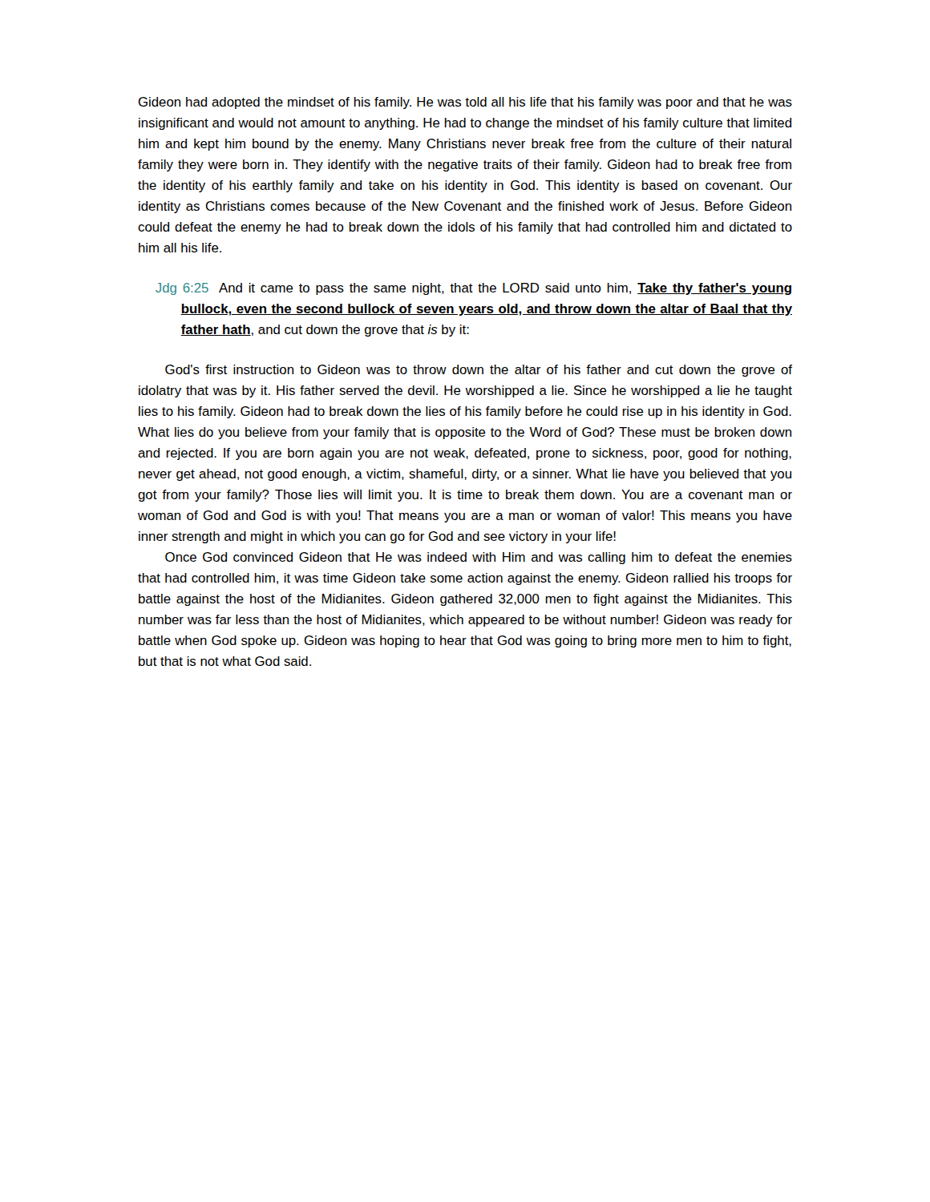Gideon had adopted the mindset of his family. He was told all his life that his family was poor and that he was insignificant and would not amount to anything. He had to change the mindset of his family culture that limited him and kept him bound by the enemy. Many Christians never break free from the culture of their natural family they were born in. They identify with the negative traits of their family. Gideon had to break free from the identity of his earthly family and take on his identity in God. This identity is based on covenant. Our identity as Christians comes because of the New Covenant and the finished work of Jesus. Before Gideon could defeat the enemy he had to break down the idols of his family that had controlled him and dictated to him all his life.
Jdg 6:25 And it came to pass the same night, that the LORD said unto him, Take thy father's young bullock, even the second bullock of seven years old, and throw down the altar of Baal that thy father hath, and cut down the grove that is by it:
God's first instruction to Gideon was to throw down the altar of his father and cut down the grove of idolatry that was by it. His father served the devil. He worshipped a lie. Since he worshipped a lie he taught lies to his family. Gideon had to break down the lies of his family before he could rise up in his identity in God. What lies do you believe from your family that is opposite to the Word of God? These must be broken down and rejected. If you are born again you are not weak, defeated, prone to sickness, poor, good for nothing, never get ahead, not good enough, a victim, shameful, dirty, or a sinner. What lie have you believed that you got from your family? Those lies will limit you. It is time to break them down. You are a covenant man or woman of God and God is with you! That means you are a man or woman of valor! This means you have inner strength and might in which you can go for God and see victory in your life!
Once God convinced Gideon that He was indeed with Him and was calling him to defeat the enemies that had controlled him, it was time Gideon take some action against the enemy. Gideon rallied his troops for battle against the host of the Midianites. Gideon gathered 32,000 men to fight against the Midianites. This number was far less than the host of Midianites, which appeared to be without number! Gideon was ready for battle when God spoke up. Gideon was hoping to hear that God was going to bring more men to him to fight, but that is not what God said.